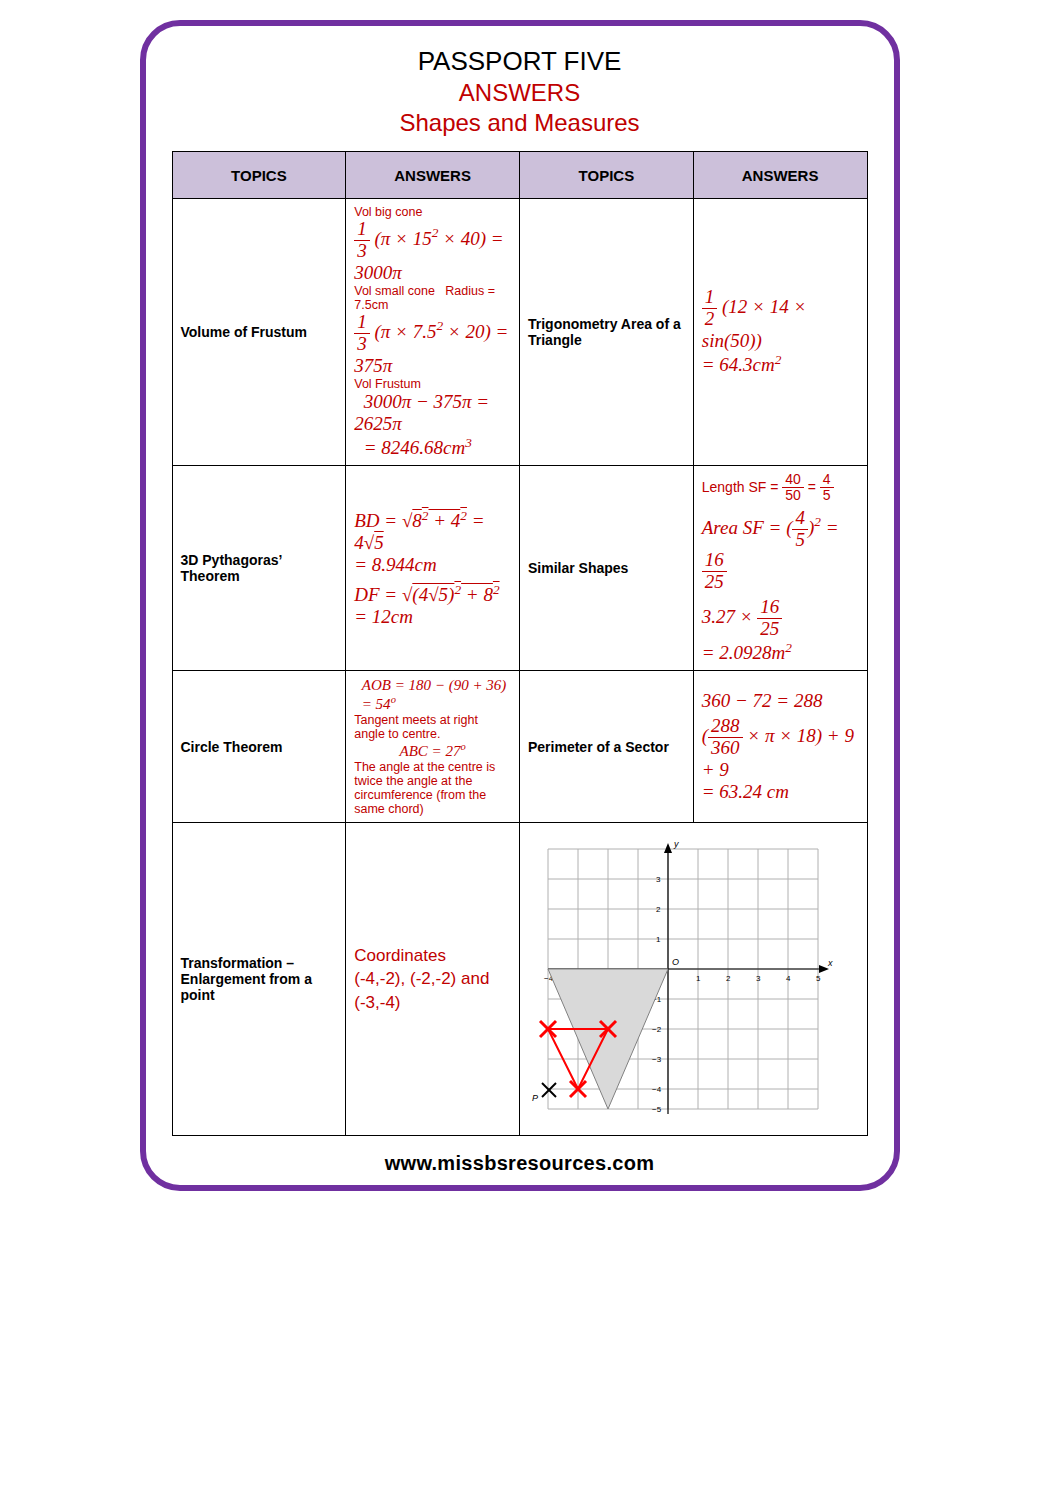PASSPORT FIVE
ANSWERS
Shapes and Measures
| TOPICS | ANSWERS | TOPICS | ANSWERS |
| --- | --- | --- | --- |
| Volume of Frustum | Vol big cone 1 3 (π × 15 2 × 40) = 3000π Vol small cone Radius = 7.5cm 1 3 (π × 7.5 2 × 20) = 375π Vol Frustum 3000π − 375π = 2625π = 8246.68 cm 3 | Trigonometry Area of a Triangle | 1 2 (12 × 14 × sin(50)) = 64.3 cm 2 |
| 3D Pythagoras’ Theorem | BD = √ 8 2 + 4 2 = 4√ 5 = 8.944 cm DF = √ (4√5) 2 + 8 2 = 12 cm | Similar Shapes | Length SF = 40 50 = 4 5 Area SF = ( 4 5 ) 2 = 16 25 3.27 × 16 25 = 2.0928 m 2 |
| Circle Theorem | AOB = 180 − (90 + 36) = 54 o Tangent meets at right angle to centre. ABC = 27 o The angle at the centre is twice the angle at the circumference (from the same chord) | Perimeter of a Sector | 360 − 72 = 288 ( 288 360 × π × 18) + 9 + 9 = 63.24 cm |
| Transformation – Enlargement from a point | Coordinates (-4,-2), (-2,-2) and (-3,-4) | y x O 3 2 1 −1 −2 −3 −4 −5 −4 −3 −2 −1 1 2 3 4 5 P |
www.missbsresources.com